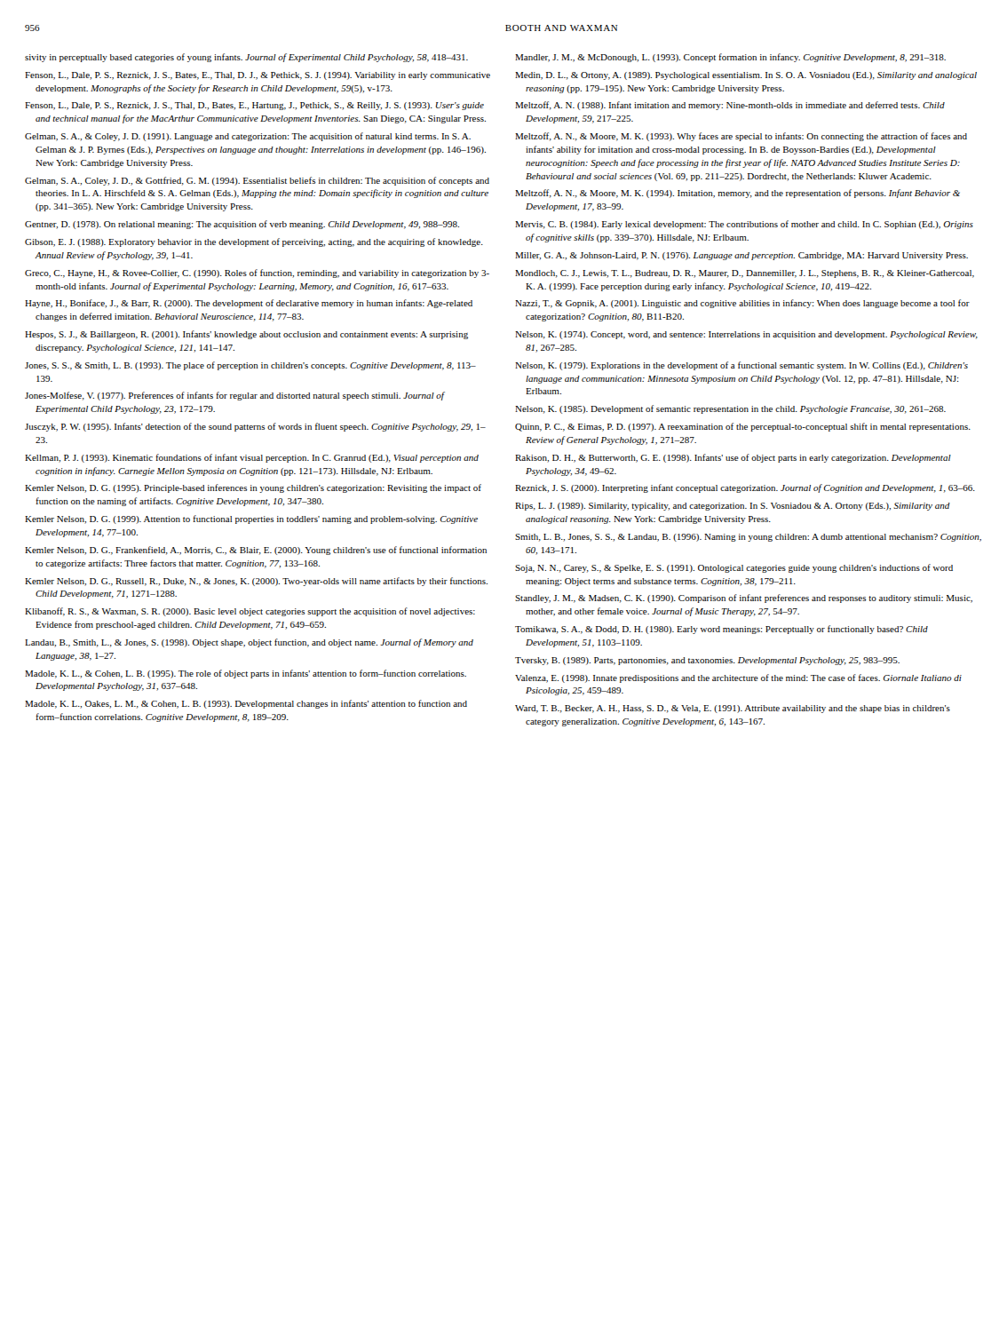956 BOOTH AND WAXMAN
sivity in perceptually based categories of young infants. Journal of Experimental Child Psychology, 58, 418–431.
Fenson, L., Dale, P. S., Reznick, J. S., Bates, E., Thal, D. J., & Pethick, S. J. (1994). Variability in early communicative development. Monographs of the Society for Research in Child Development, 59(5), v-173.
Fenson, L., Dale, P. S., Reznick, J. S., Thal, D., Bates, E., Hartung, J., Pethick, S., & Reilly, J. S. (1993). User's guide and technical manual for the MacArthur Communicative Development Inventories. San Diego, CA: Singular Press.
Gelman, S. A., & Coley, J. D. (1991). Language and categorization: The acquisition of natural kind terms. In S. A. Gelman & J. P. Byrnes (Eds.), Perspectives on language and thought: Interrelations in development (pp. 146–196). New York: Cambridge University Press.
Gelman, S. A., Coley, J. D., & Gottfried, G. M. (1994). Essentialist beliefs in children: The acquisition of concepts and theories. In L. A. Hirschfeld & S. A. Gelman (Eds.), Mapping the mind: Domain specificity in cognition and culture (pp. 341–365). New York: Cambridge University Press.
Gentner, D. (1978). On relational meaning: The acquisition of verb meaning. Child Development, 49, 988–998.
Gibson, E. J. (1988). Exploratory behavior in the development of perceiving, acting, and the acquiring of knowledge. Annual Review of Psychology, 39, 1–41.
Greco, C., Hayne, H., & Rovee-Collier, C. (1990). Roles of function, reminding, and variability in categorization by 3-month-old infants. Journal of Experimental Psychology: Learning, Memory, and Cognition, 16, 617–633.
Hayne, H., Boniface, J., & Barr, R. (2000). The development of declarative memory in human infants: Age-related changes in deferred imitation. Behavioral Neuroscience, 114, 77–83.
Hespos, S. J., & Baillargeon, R. (2001). Infants' knowledge about occlusion and containment events: A surprising discrepancy. Psychological Science, 121, 141–147.
Jones, S. S., & Smith, L. B. (1993). The place of perception in children's concepts. Cognitive Development, 8, 113–139.
Jones-Molfese, V. (1977). Preferences of infants for regular and distorted natural speech stimuli. Journal of Experimental Child Psychology, 23, 172–179.
Jusczyk, P. W. (1995). Infants' detection of the sound patterns of words in fluent speech. Cognitive Psychology, 29, 1–23.
Kellman, P. J. (1993). Kinematic foundations of infant visual perception. In C. Granrud (Ed.), Visual perception and cognition in infancy. Carnegie Mellon Symposia on Cognition (pp. 121–173). Hillsdale, NJ: Erlbaum.
Kemler Nelson, D. G. (1995). Principle-based inferences in young children's categorization: Revisiting the impact of function on the naming of artifacts. Cognitive Development, 10, 347–380.
Kemler Nelson, D. G. (1999). Attention to functional properties in toddlers' naming and problem-solving. Cognitive Development, 14, 77–100.
Kemler Nelson, D. G., Frankenfield, A., Morris, C., & Blair, E. (2000). Young children's use of functional information to categorize artifacts: Three factors that matter. Cognition, 77, 133–168.
Kemler Nelson, D. G., Russell, R., Duke, N., & Jones, K. (2000). Two-year-olds will name artifacts by their functions. Child Development, 71, 1271–1288.
Klibanoff, R. S., & Waxman, S. R. (2000). Basic level object categories support the acquisition of novel adjectives: Evidence from preschool-aged children. Child Development, 71, 649–659.
Landau, B., Smith, L., & Jones, S. (1998). Object shape, object function, and object name. Journal of Memory and Language, 38, 1–27.
Madole, K. L., & Cohen, L. B. (1995). The role of object parts in infants' attention to form–function correlations. Developmental Psychology, 31, 637–648.
Madole, K. L., Oakes, L. M., & Cohen, L. B. (1993). Developmental changes in infants' attention to function and form–function correlations. Cognitive Development, 8, 189–209.
Mandler, J. M., & McDonough, L. (1993). Concept formation in infancy. Cognitive Development, 8, 291–318.
Medin, D. L., & Ortony, A. (1989). Psychological essentialism. In S. O. A. Vosniadou (Ed.), Similarity and analogical reasoning (pp. 179–195). New York: Cambridge University Press.
Meltzoff, A. N. (1988). Infant imitation and memory: Nine-month-olds in immediate and deferred tests. Child Development, 59, 217–225.
Meltzoff, A. N., & Moore, M. K. (1993). Why faces are special to infants: On connecting the attraction of faces and infants' ability for imitation and cross-modal processing. In B. de Boysson-Bardies (Ed.), Developmental neurocognition: Speech and face processing in the first year of life. NATO Advanced Studies Institute Series D: Behavioural and social sciences (Vol. 69, pp. 211–225). Dordrecht, the Netherlands: Kluwer Academic.
Meltzoff, A. N., & Moore, M. K. (1994). Imitation, memory, and the representation of persons. Infant Behavior & Development, 17, 83–99.
Mervis, C. B. (1984). Early lexical development: The contributions of mother and child. In C. Sophian (Ed.), Origins of cognitive skills (pp. 339–370). Hillsdale, NJ: Erlbaum.
Miller, G. A., & Johnson-Laird, P. N. (1976). Language and perception. Cambridge, MA: Harvard University Press.
Mondloch, C. J., Lewis, T. L., Budreau, D. R., Maurer, D., Dannemiller, J. L., Stephens, B. R., & Kleiner-Gathercoal, K. A. (1999). Face perception during early infancy. Psychological Science, 10, 419–422.
Nazzi, T., & Gopnik, A. (2001). Linguistic and cognitive abilities in infancy: When does language become a tool for categorization? Cognition, 80, B11-B20.
Nelson, K. (1974). Concept, word, and sentence: Interrelations in acquisition and development. Psychological Review, 81, 267–285.
Nelson, K. (1979). Explorations in the development of a functional semantic system. In W. Collins (Ed.), Children's language and communication: Minnesota Symposium on Child Psychology (Vol. 12, pp. 47–81). Hillsdale, NJ: Erlbaum.
Nelson, K. (1985). Development of semantic representation in the child. Psychologie Francaise, 30, 261–268.
Quinn, P. C., & Eimas, P. D. (1997). A reexamination of the perceptual-to-conceptual shift in mental representations. Review of General Psychology, 1, 271–287.
Rakison, D. H., & Butterworth, G. E. (1998). Infants' use of object parts in early categorization. Developmental Psychology, 34, 49–62.
Reznick, J. S. (2000). Interpreting infant conceptual categorization. Journal of Cognition and Development, 1, 63–66.
Rips, L. J. (1989). Similarity, typicality, and categorization. In S. Vosniadou & A. Ortony (Eds.), Similarity and analogical reasoning. New York: Cambridge University Press.
Smith, L. B., Jones, S. S., & Landau, B. (1996). Naming in young children: A dumb attentional mechanism? Cognition, 60, 143–171.
Soja, N. N., Carey, S., & Spelke, E. S. (1991). Ontological categories guide young children's inductions of word meaning: Object terms and substance terms. Cognition, 38, 179–211.
Standley, J. M., & Madsen, C. K. (1990). Comparison of infant preferences and responses to auditory stimuli: Music, mother, and other female voice. Journal of Music Therapy, 27, 54–97.
Tomikawa, S. A., & Dodd, D. H. (1980). Early word meanings: Perceptually or functionally based? Child Development, 51, 1103–1109.
Tversky, B. (1989). Parts, partonomies, and taxonomies. Developmental Psychology, 25, 983–995.
Valenza, E. (1998). Innate predispositions and the architecture of the mind: The case of faces. Giornale Italiano di Psicologia, 25, 459–489.
Ward, T. B., Becker, A. H., Hass, S. D., & Vela, E. (1991). Attribute availability and the shape bias in children's category generalization. Cognitive Development, 6, 143–167.